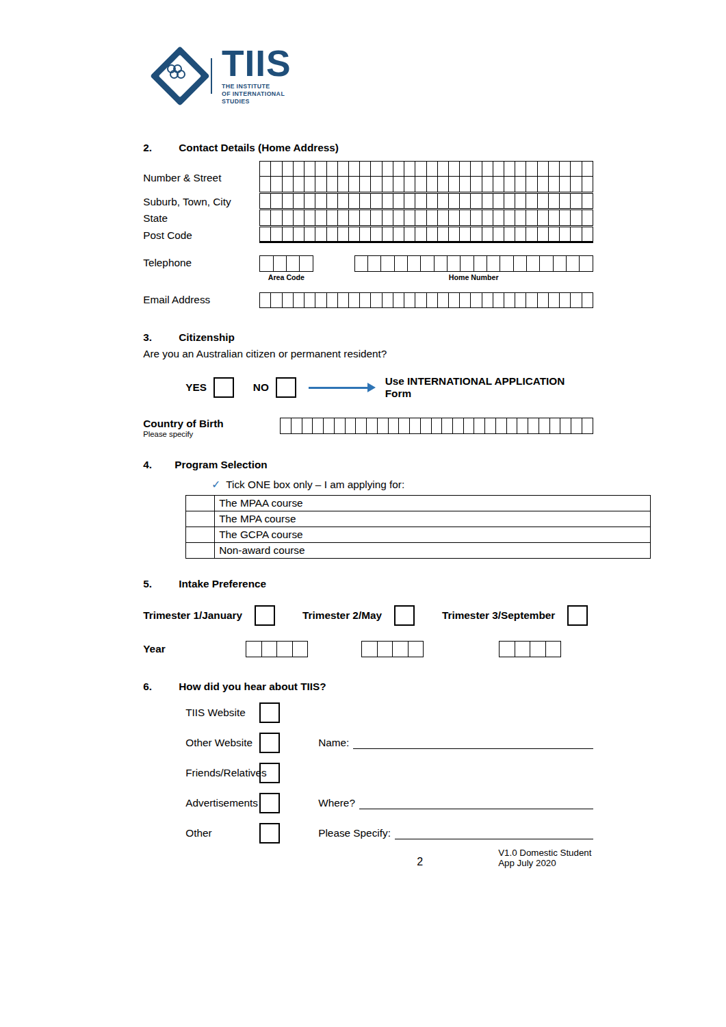TIIS
THE INSTITUTE
OF INTERNATIONAL
STUDIES
2. Contact Details (Home Address)
Number & Street
Suburb, Town, City
State
Post Code
Telephone
Area Code
Home Number
Email Address
3. Citizenship
Are you an Australian citizen or permanent resident?
YES NO Use INTERNATIONAL APPLICATION Form
Country of Birth
Please specify
4. Program Selection
✓ Tick ONE box only – I am applying for:
| | The MPAA course |
| | The MPA course |
| | The GCPA course |
| | Non-award course |
5. Intake Preference
Trimester 1/January
Trimester 2/May
Trimester 3/September
Year
6. How did you hear about TIIS?
TIIS Website
Other Website
Name:
Friends/Relatives
Advertisements
Where?
Other
Please Specify:
2
V1.0 Domestic Student App July 2020